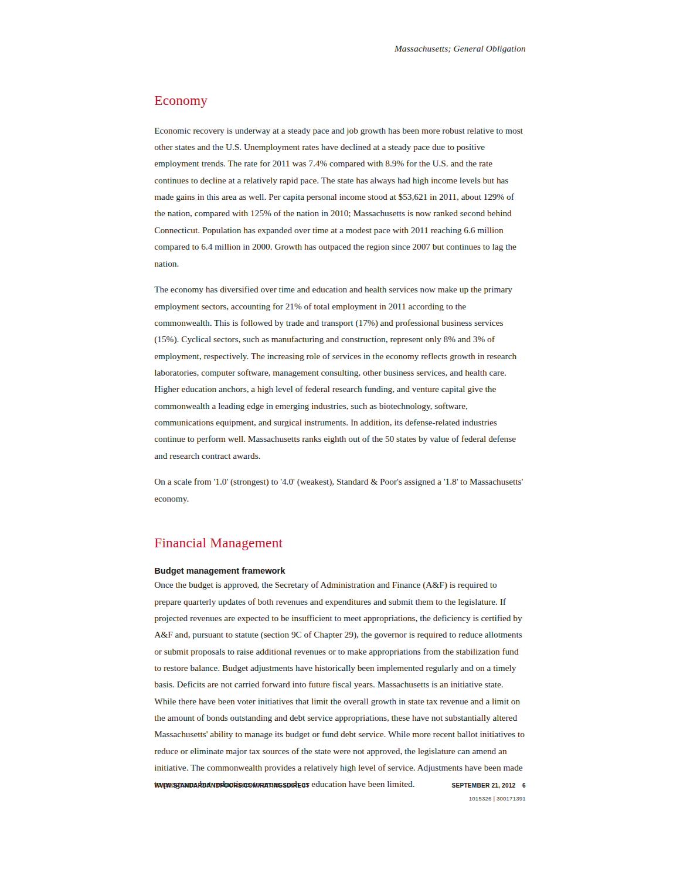Massachusetts; General Obligation
Economy
Economic recovery is underway at a steady pace and job growth has been more robust relative to most other states and the U.S. Unemployment rates have declined at a steady pace due to positive employment trends. The rate for 2011 was 7.4% compared with 8.9% for the U.S. and the rate continues to decline at a relatively rapid pace. The state has always had high income levels but has made gains in this area as well. Per capita personal income stood at $53,621 in 2011, about 129% of the nation, compared with 125% of the nation in 2010; Massachusetts is now ranked second behind Connecticut. Population has expanded over time at a modest pace with 2011 reaching 6.6 million compared to 6.4 million in 2000. Growth has outpaced the region since 2007 but continues to lag the nation.
The economy has diversified over time and education and health services now make up the primary employment sectors, accounting for 21% of total employment in 2011 according to the commonwealth. This is followed by trade and transport (17%) and professional business services (15%). Cyclical sectors, such as manufacturing and construction, represent only 8% and 3% of employment, respectively. The increasing role of services in the economy reflects growth in research laboratories, computer software, management consulting, other business services, and health care. Higher education anchors, a high level of federal research funding, and venture capital give the commonwealth a leading edge in emerging industries, such as biotechnology, software, communications equipment, and surgical instruments. In addition, its defense-related industries continue to perform well. Massachusetts ranks eighth out of the 50 states by value of federal defense and research contract awards.
On a scale from '1.0' (strongest) to '4.0' (weakest), Standard & Poor's assigned a '1.8' to Massachusetts' economy.
Financial Management
Budget management framework
Once the budget is approved, the Secretary of Administration and Finance (A&F) is required to prepare quarterly updates of both revenues and expenditures and submit them to the legislature. If projected revenues are expected to be insufficient to meet appropriations, the deficiency is certified by A&F and, pursuant to statute (section 9C of Chapter 29), the governor is required to reduce allotments or submit proposals to raise additional revenues or to make appropriations from the stabilization fund to restore balance. Budget adjustments have historically been implemented regularly and on a timely basis. Deficits are not carried forward into future fiscal years. Massachusetts is an initiative state. While there have been voter initiatives that limit the overall growth in state tax revenue and a limit on the amount of bonds outstanding and debt service appropriations, these have not substantially altered Massachusetts' ability to manage its budget or fund debt service. While more recent ballot initiatives to reduce or eliminate major tax sources of the state were not approved, the legislature can amend an initiative. The commonwealth provides a relatively high level of service. Adjustments have been made to programs but reductions to areas such as education have been limited.
WWW.STANDARDANDPOORS.COM/RATINGSDIRECT
SEPTEMBER 21, 20126
1015326 | 300171391